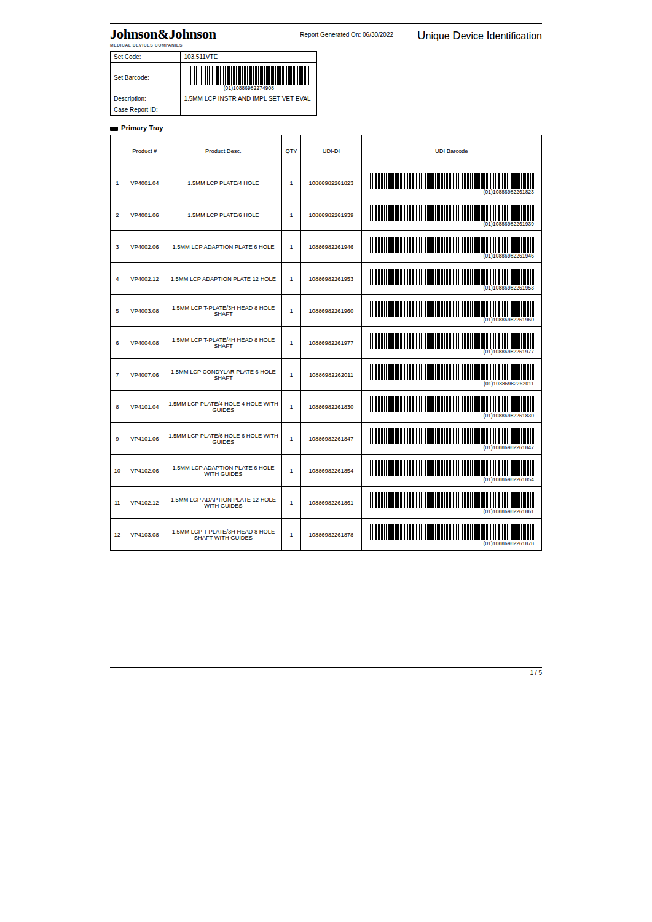Johnson&Johnson
MEDICAL DEVICES COMPANIES
Report Generated On: 06/30/2022
Unique Device Identification
| Set Code: | 103.511VTE |
| Set Barcode: | (01)10886982274908 |
| Description: | 1.5MM LCP INSTR AND IMPL SET VET EVAL |
| Case Report ID: | |
Primary Tray
| | Product # | Product Desc. | QTY | UDI-DI | UDI Barcode |
| --- | --- | --- | --- | --- | --- |
| 1 | VP4001.04 | 1.5MM LCP PLATE/4 HOLE | 1 | 10886982261823 | (01)10886982261823 |
| 2 | VP4001.06 | 1.5MM LCP PLATE/6 HOLE | 1 | 10886982261939 | (01)10886982261939 |
| 3 | VP4002.06 | 1.5MM LCP ADAPTION PLATE 6 HOLE | 1 | 10886982261946 | (01)10886982261946 |
| 4 | VP4002.12 | 1.5MM LCP ADAPTION PLATE 12 HOLE | 1 | 10886982261953 | (01)10886982261953 |
| 5 | VP4003.08 | 1.5MM LCP T-PLATE/3H HEAD 8 HOLE SHAFT | 1 | 10886982261960 | (01)10886982261960 |
| 6 | VP4004.08 | 1.5MM LCP T-PLATE/4H HEAD 8 HOLE SHAFT | 1 | 10886982261977 | (01)10886982261977 |
| 7 | VP4007.06 | 1.5MM LCP CONDYLAR PLATE 6 HOLE SHAFT | 1 | 10886982262011 | (01)10886982262011 |
| 8 | VP4101.04 | 1.5MM LCP PLATE/4 HOLE 4 HOLE WITH GUIDES | 1 | 10886982261830 | (01)10886982261830 |
| 9 | VP4101.06 | 1.5MM LCP PLATE/6 HOLE 6 HOLE WITH GUIDES | 1 | 10886982261847 | (01)10886982261847 |
| 10 | VP4102.06 | 1.5MM LCP ADAPTION PLATE 6 HOLE WITH GUIDES | 1 | 10886982261854 | (01)10886982261854 |
| 11 | VP4102.12 | 1.5MM LCP ADAPTION PLATE 12 HOLE WITH GUIDES | 1 | 10886982261861 | (01)10886982261861 |
| 12 | VP4103.08 | 1.5MM LCP T-PLATE/3H HEAD 8 HOLE SHAFT WITH GUIDES | 1 | 10886982261878 | (01)10886982261878 |
1 / 5